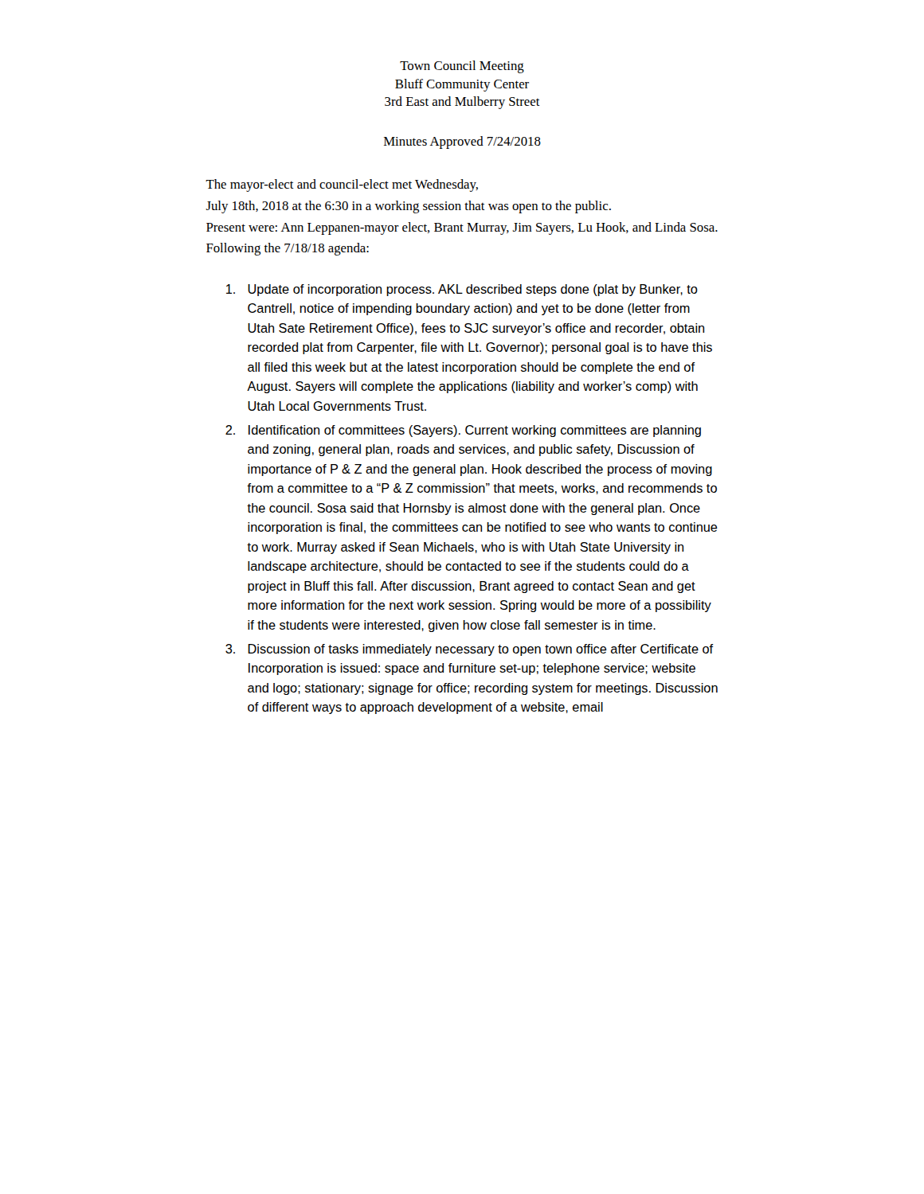Town Council Meeting Bluff Community Center 3rd East and Mulberry Street
Minutes Approved 7/24/2018
The mayor-elect and council-elect met Wednesday,
July 18th, 2018 at the 6:30 in a working session that was open to the public.
Present were: Ann Leppanen-mayor elect, Brant Murray, Jim Sayers, Lu Hook, and Linda Sosa.
Following the 7/18/18 agenda:
Update of incorporation process. AKL described steps done (plat by Bunker, to Cantrell, notice of impending boundary action) and yet to be done (letter from Utah Sate Retirement Office), fees to SJC surveyor’s office and recorder, obtain recorded plat from Carpenter, file with Lt. Governor); personal goal is to have this all filed this week but at the latest incorporation should be complete the end of August. Sayers will complete the applications (liability and worker’s comp) with Utah Local Governments Trust.
Identification of committees (Sayers). Current working committees are planning and zoning, general plan, roads and services, and public safety, Discussion of importance of P & Z and the general plan. Hook described the process of moving from a committee to a “P & Z commission” that meets, works, and recommends to the council. Sosa said that Hornsby is almost done with the general plan. Once incorporation is final, the committees can be notified to see who wants to continue to work. Murray asked if Sean Michaels, who is with Utah State University in landscape architecture, should be contacted to see if the students could do a project in Bluff this fall. After discussion, Brant agreed to contact Sean and get more information for the next work session. Spring would be more of a possibility if the students were interested, given how close fall semester is in time.
Discussion of tasks immediately necessary to open town office after Certificate of Incorporation is issued: space and furniture set-up; telephone service; website and logo; stationary; signage for office; recording system for meetings. Discussion of different ways to approach development of a website, email